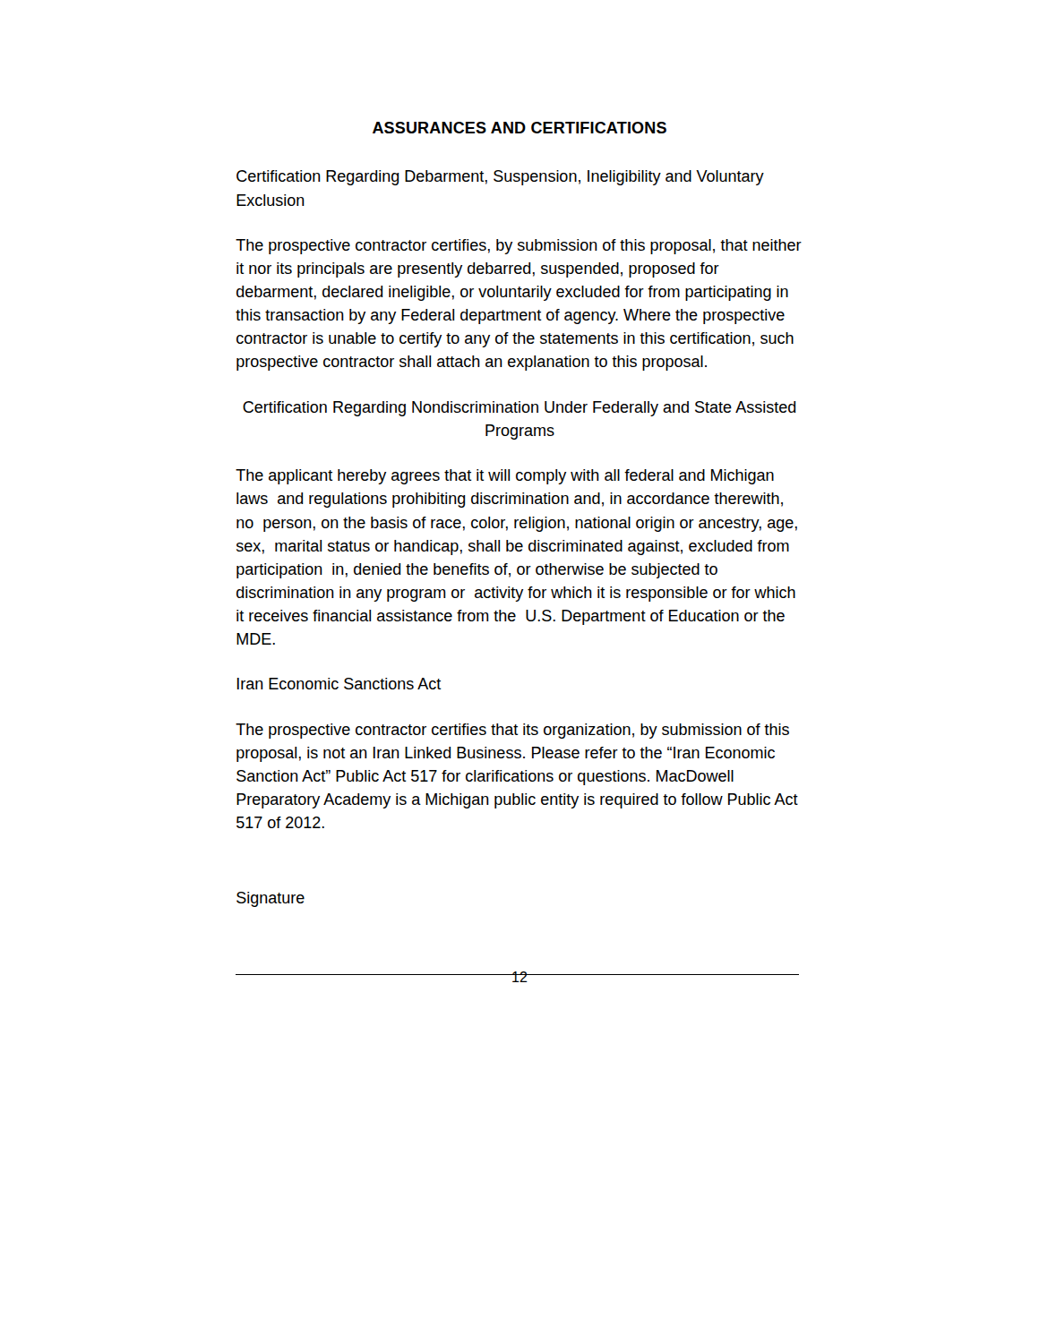ASSURANCES AND CERTIFICATIONS
Certification Regarding Debarment, Suspension, Ineligibility and Voluntary Exclusion
The prospective contractor certifies, by submission of this proposal, that neither it nor its principals are presently debarred, suspended, proposed for debarment, declared ineligible, or voluntarily excluded for from participating in this transaction by any Federal department of agency. Where the prospective contractor is unable to certify to any of the statements in this certification, such prospective contractor shall attach an explanation to this proposal.
Certification Regarding Nondiscrimination Under Federally and State Assisted Programs
The applicant hereby agrees that it will comply with all federal and Michigan laws and regulations prohibiting discrimination and, in accordance therewith, no person, on the basis of race, color, religion, national origin or ancestry, age, sex, marital status or handicap, shall be discriminated against, excluded from participation in, denied the benefits of, or otherwise be subjected to discrimination in any program or activity for which it is responsible or for which it receives financial assistance from the U.S. Department of Education or the MDE.
Iran Economic Sanctions Act
The prospective contractor certifies that its organization, by submission of this proposal, is not an Iran Linked Business. Please refer to the “Iran Economic Sanction Act” Public Act 517 for clarifications or questions. MacDowell Preparatory Academy is a Michigan public entity is required to follow Public Act 517 of 2012.
Signature
Date
12